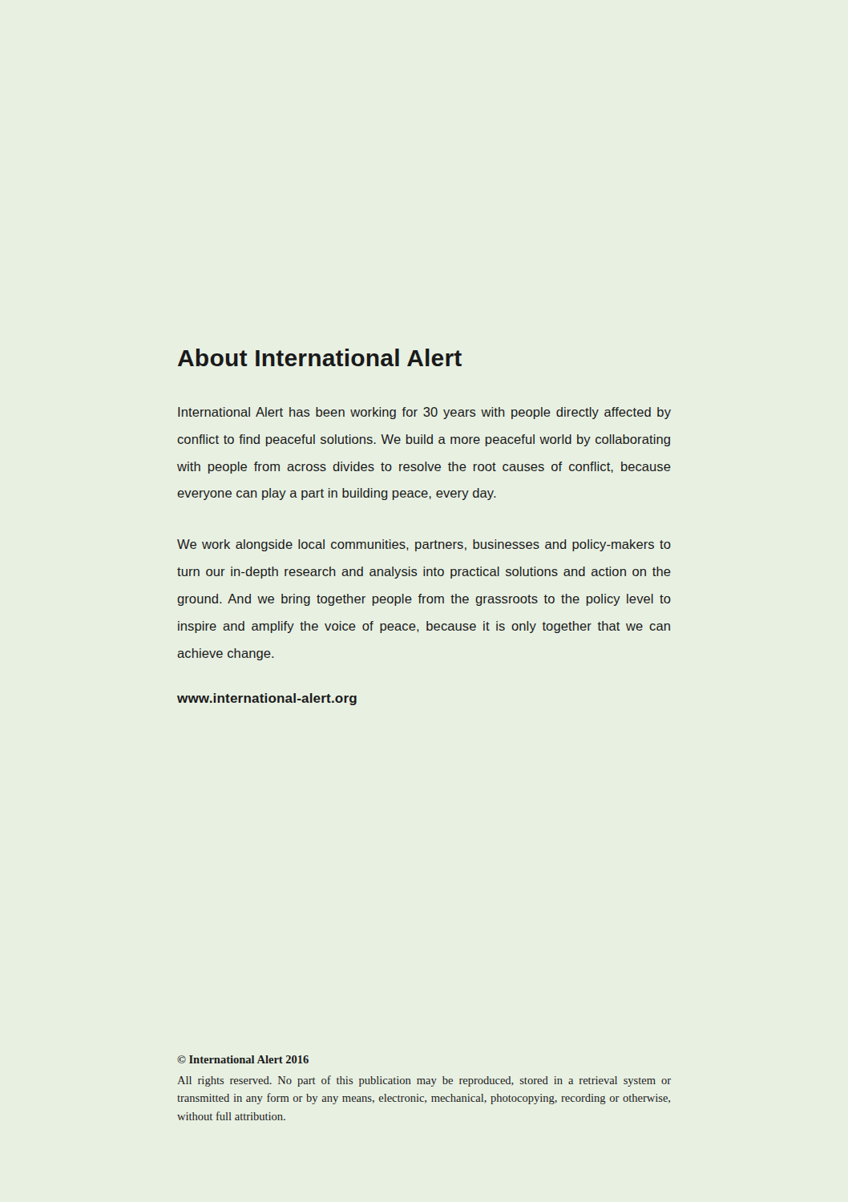About International Alert
International Alert has been working for 30 years with people directly affected by conflict to find peaceful solutions. We build a more peaceful world by collaborating with people from across divides to resolve the root causes of conflict, because everyone can play a part in building peace, every day.
We work alongside local communities, partners, businesses and policy-makers to turn our in-depth research and analysis into practical solutions and action on the ground. And we bring together people from the grassroots to the policy level to inspire and amplify the voice of peace, because it is only together that we can achieve change.
www.international-alert.org
© International Alert 2016
All rights reserved. No part of this publication may be reproduced, stored in a retrieval system or transmitted in any form or by any means, electronic, mechanical, photocopying, recording or otherwise, without full attribution.